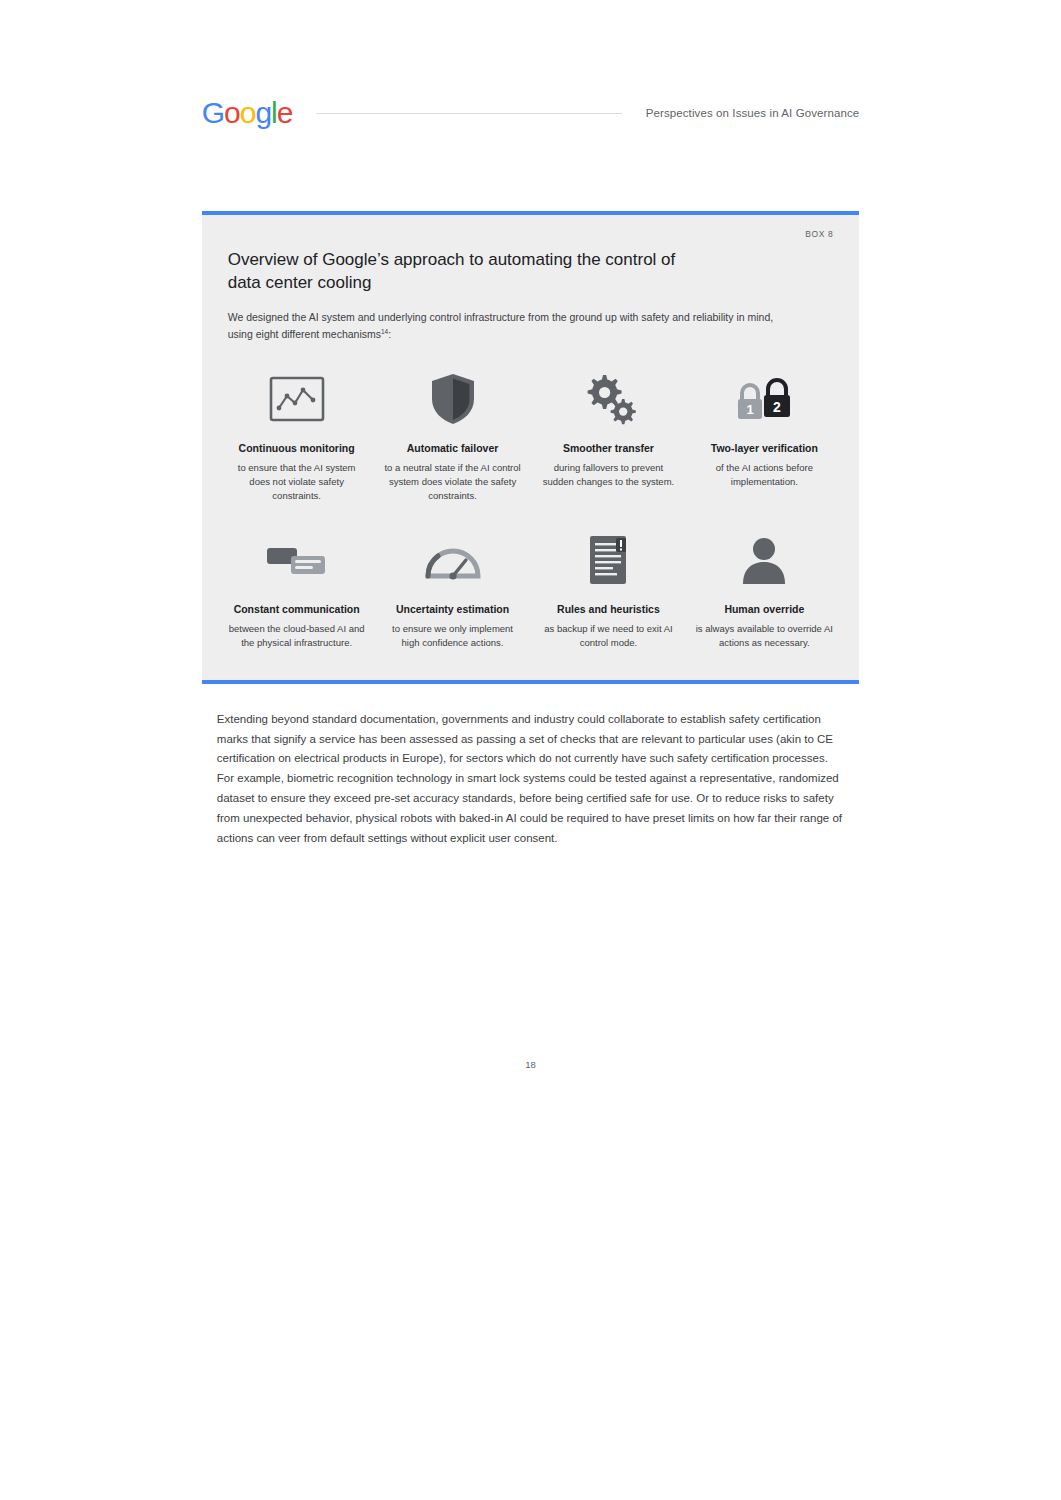Google
Perspectives on Issues in AI Governance
BOX 8
Overview of Google’s approach to automating the control of data center cooling
We designed the AI system and underlying control infrastructure from the ground up with safety and reliability in mind, using eight different mechanisms14:
Continuous monitoring
to ensure that the AI system does not violate safety constraints.
Automatic failover
to a neutral state if the AI control system does violate the safety constraints.
Smoother transfer
during fallovers to prevent sudden changes to the system.
2 1
Two-layer verification
of the AI actions before implementation.
Constant communication
between the cloud-based AI and the physical infrastructure.
Uncertainty estimation
to ensure we only implement high confidence actions.
Rules and heuristics
as backup if we need to exit AI control mode.
Human override
is always available to override AI actions as necessary.
Extending beyond standard documentation, governments and industry could collaborate to establish safety certification marks that signify a service has been assessed as passing a set of checks that are relevant to particular uses (akin to CE certification on electrical products in Europe), for sectors which do not currently have such safety certification processes. For example, biometric recognition technology in smart lock systems could be tested against a representative, randomized dataset to ensure they exceed pre-set accuracy standards, before being certified safe for use. Or to reduce risks to safety from unexpected behavior, physical robots with baked-in AI could be required to have preset limits on how far their range of actions can veer from default settings without explicit user consent.
18